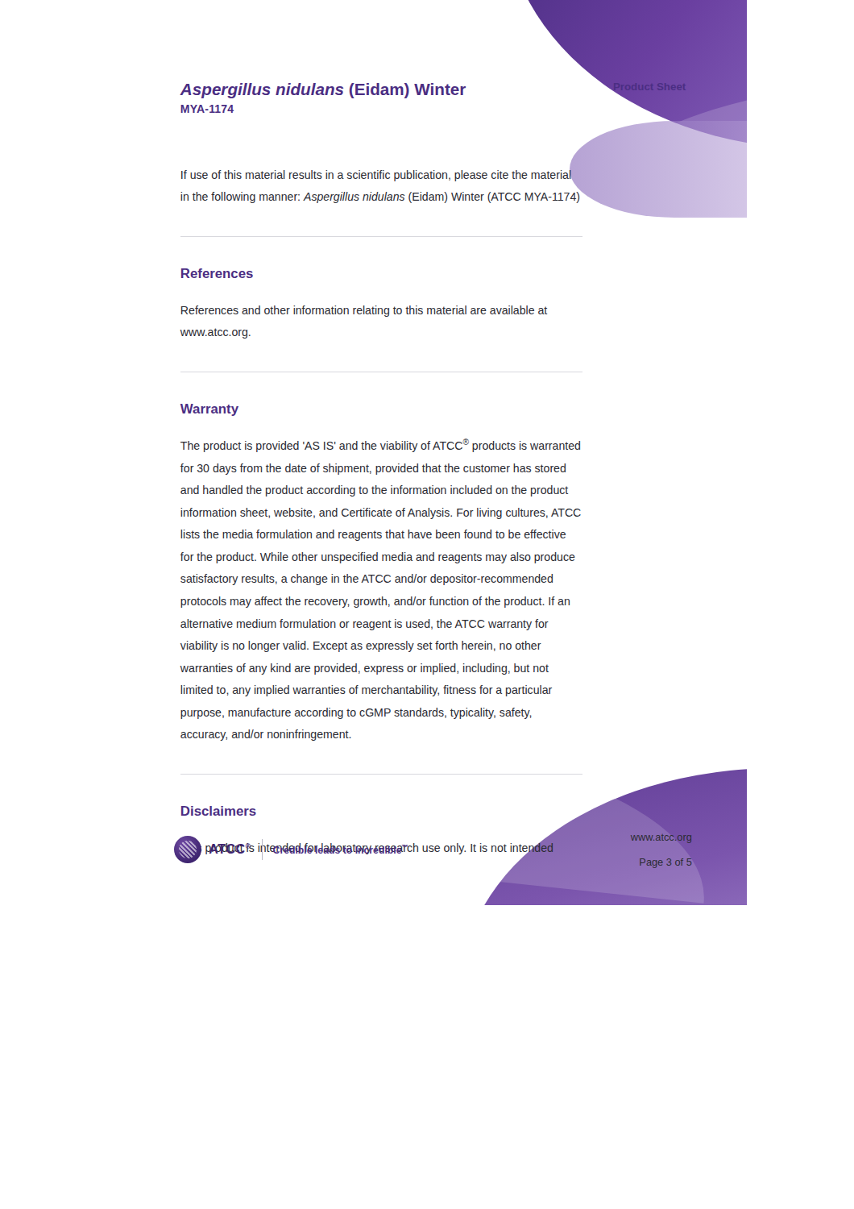Aspergillus nidulans (Eidam) Winter
MYA-1174
Product Sheet
If use of this material results in a scientific publication, please cite the material in the following manner: Aspergillus nidulans (Eidam) Winter (ATCC MYA-1174)
References
References and other information relating to this material are available at www.atcc.org.
Warranty
The product is provided 'AS IS' and the viability of ATCC® products is warranted for 30 days from the date of shipment, provided that the customer has stored and handled the product according to the information included on the product information sheet, website, and Certificate of Analysis. For living cultures, ATCC lists the media formulation and reagents that have been found to be effective for the product. While other unspecified media and reagents may also produce satisfactory results, a change in the ATCC and/or depositor-recommended protocols may affect the recovery, growth, and/or function of the product. If an alternative medium formulation or reagent is used, the ATCC warranty for viability is no longer valid. Except as expressly set forth herein, no other warranties of any kind are provided, express or implied, including, but not limited to, any implied warranties of merchantability, fitness for a particular purpose, manufacture according to cGMP standards, typicality, safety, accuracy, and/or noninfringement.
Disclaimers
This product is intended for laboratory research use only. It is not intended
ATCC®
Credible leads to Incredible™
www.atcc.org Page 3 of 5